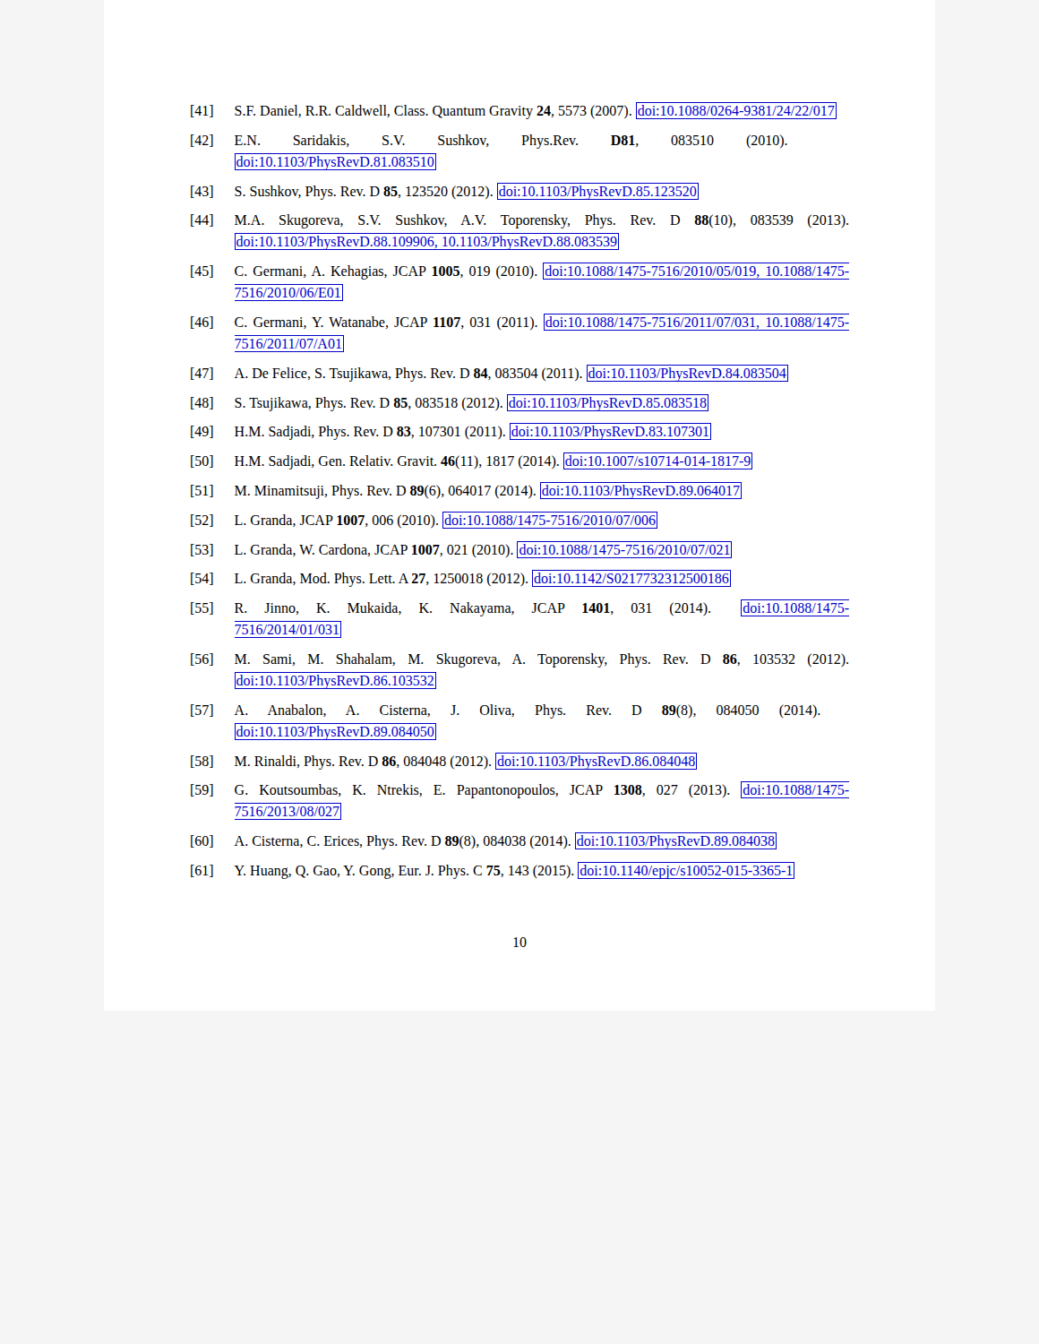[41] S.F. Daniel, R.R. Caldwell, Class. Quantum Gravity 24, 5573 (2007). doi:10.1088/0264-9381/24/22/017
[42] E.N. Saridakis, S.V. Sushkov, Phys.Rev. D81, 083510 (2010). doi:10.1103/PhysRevD.81.083510
[43] S. Sushkov, Phys. Rev. D 85, 123520 (2012). doi:10.1103/PhysRevD.85.123520
[44] M.A. Skugoreva, S.V. Sushkov, A.V. Toporensky, Phys. Rev. D 88(10), 083539 (2013). doi:10.1103/PhysRevD.88.109906, 10.1103/PhysRevD.88.083539
[45] C. Germani, A. Kehagias, JCAP 1005, 019 (2010). doi:10.1088/1475-7516/2010/05/019, 10.1088/1475-7516/2010/06/E01
[46] C. Germani, Y. Watanabe, JCAP 1107, 031 (2011). doi:10.1088/1475-7516/2011/07/031, 10.1088/1475-7516/2011/07/A01
[47] A. De Felice, S. Tsujikawa, Phys. Rev. D 84, 083504 (2011). doi:10.1103/PhysRevD.84.083504
[48] S. Tsujikawa, Phys. Rev. D 85, 083518 (2012). doi:10.1103/PhysRevD.85.083518
[49] H.M. Sadjadi, Phys. Rev. D 83, 107301 (2011). doi:10.1103/PhysRevD.83.107301
[50] H.M. Sadjadi, Gen. Relativ. Gravit. 46(11), 1817 (2014). doi:10.1007/s10714-014-1817-9
[51] M. Minamitsuji, Phys. Rev. D 89(6), 064017 (2014). doi:10.1103/PhysRevD.89.064017
[52] L. Granda, JCAP 1007, 006 (2010). doi:10.1088/1475-7516/2010/07/006
[53] L. Granda, W. Cardona, JCAP 1007, 021 (2010). doi:10.1088/1475-7516/2010/07/021
[54] L. Granda, Mod. Phys. Lett. A 27, 1250018 (2012). doi:10.1142/S0217732312500186
[55] R. Jinno, K. Mukaida, K. Nakayama, JCAP 1401, 031 (2014). doi:10.1088/1475-7516/2014/01/031
[56] M. Sami, M. Shahalam, M. Skugoreva, A. Toporensky, Phys. Rev. D 86, 103532 (2012). doi:10.1103/PhysRevD.86.103532
[57] A. Anabalon, A. Cisterna, J. Oliva, Phys. Rev. D 89(8), 084050 (2014). doi:10.1103/PhysRevD.89.084050
[58] M. Rinaldi, Phys. Rev. D 86, 084048 (2012). doi:10.1103/PhysRevD.86.084048
[59] G. Koutsoumbas, K. Ntrekis, E. Papantonopoulos, JCAP 1308, 027 (2013). doi:10.1088/1475-7516/2013/08/027
[60] A. Cisterna, C. Erices, Phys. Rev. D 89(8), 084038 (2014). doi:10.1103/PhysRevD.89.084038
[61] Y. Huang, Q. Gao, Y. Gong, Eur. J. Phys. C 75, 143 (2015). doi:10.1140/epjc/s10052-015-3365-1
10